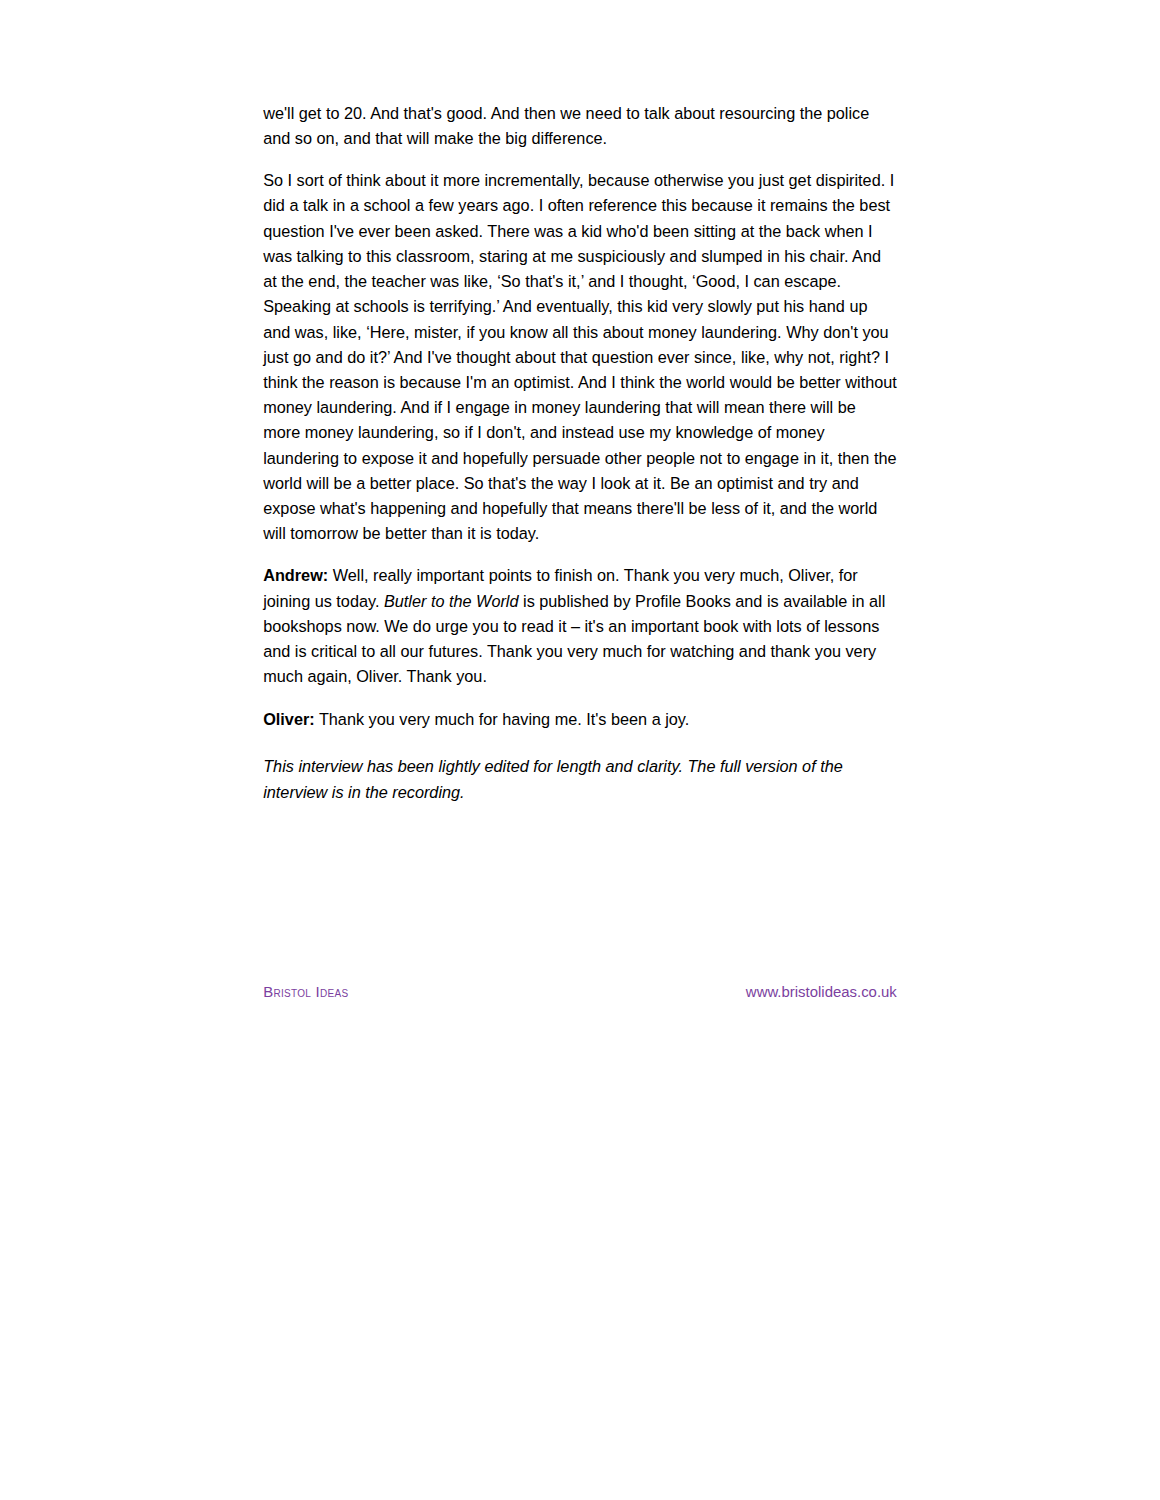we'll get to 20. And that's good. And then we need to talk about resourcing the police and so on, and that will make the big difference.
So I sort of think about it more incrementally, because otherwise you just get dispirited. I did a talk in a school a few years ago. I often reference this because it remains the best question I've ever been asked. There was a kid who'd been sitting at the back when I was talking to this classroom, staring at me suspiciously and slumped in his chair. And at the end, the teacher was like, ‘So that's it,’ and I thought, ‘Good, I can escape. Speaking at schools is terrifying.’ And eventually, this kid very slowly put his hand up and was, like, ‘Here, mister, if you know all this about money laundering. Why don't you just go and do it?’ And I've thought about that question ever since, like, why not, right? I think the reason is because I'm an optimist. And I think the world would be better without money laundering. And if I engage in money laundering that will mean there will be more money laundering, so if I don't, and instead use my knowledge of money laundering to expose it and hopefully persuade other people not to engage in it, then the world will be a better place. So that's the way I look at it. Be an optimist and try and expose what's happening and hopefully that means there'll be less of it, and the world will tomorrow be better than it is today.
Andrew: Well, really important points to finish on. Thank you very much, Oliver, for joining us today. Butler to the World is published by Profile Books and is available in all bookshops now. We do urge you to read it – it's an important book with lots of lessons and is critical to all our futures. Thank you very much for watching and thank you very much again, Oliver. Thank you.
Oliver: Thank you very much for having me. It's been a joy.
This interview has been lightly edited for length and clarity. The full version of the interview is in the recording.
Bristol Ideas
www.bristolideas.co.uk